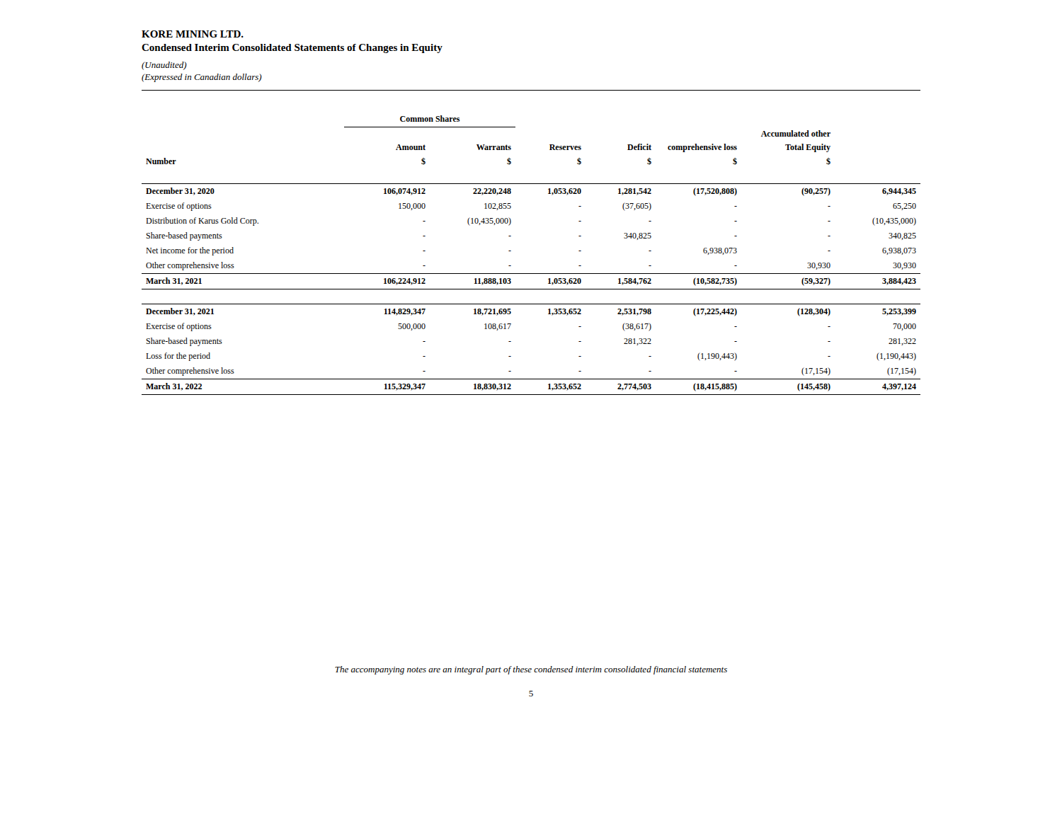KORE MINING LTD.
Condensed Interim Consolidated Statements of Changes in Equity
(Unaudited)
(Expressed in Canadian dollars)
| | Common Shares | |
| --- | --- | --- |
| | | | | | | Accumulated other | |
| | Amount | Warrants | Reserves | Deficit | comprehensive loss | Total Equity | |
| Number | $ | $ | $ | $ | $ | $ | |
| December 31, 2020 | 106,074,912 | 22,220,248 | 1,053,620 | 1,281,542 | (17,520,808) | (90,257) | 6,944,345 |
| Exercise of options | 150,000 | 102,855 | - | (37,605) | - | - | 65,250 |
| Distribution of Karus Gold Corp. | - | (10,435,000) | - | - | - | - | (10,435,000) |
| Share-based payments | - | - | - | 340,825 | - | - | 340,825 |
| Net income for the period | - | - | - | - | 6,938,073 | - | 6,938,073 |
| Other comprehensive loss | - | - | - | - | - | 30,930 | 30,930 |
| March 31, 2021 | 106,224,912 | 11,888,103 | 1,053,620 | 1,584,762 | (10,582,735) | (59,327) | 3,884,423 |
| December 31, 2021 | 114,829,347 | 18,721,695 | 1,353,652 | 2,531,798 | (17,225,442) | (128,304) | 5,253,399 |
| Exercise of options | 500,000 | 108,617 | - | (38,617) | - | - | 70,000 |
| Share-based payments | - | - | - | 281,322 | - | - | 281,322 |
| Loss for the period | - | - | - | - | (1,190,443) | - | (1,190,443) |
| Other comprehensive loss | - | - | - | - | - | (17,154) | (17,154) |
| March 31, 2022 | 115,329,347 | 18,830,312 | 1,353,652 | 2,774,503 | (18,415,885) | (145,458) | 4,397,124 |
The accompanying notes are an integral part of these condensed interim consolidated financial statements
5